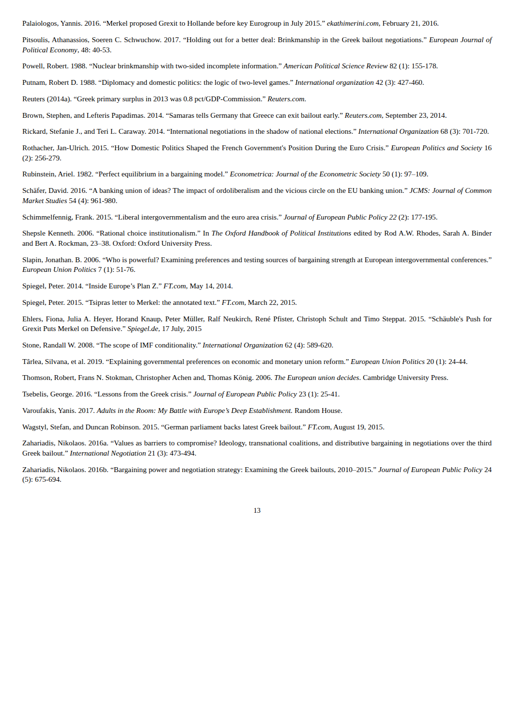Palaiologos, Yannis. 2016. “Merkel proposed Grexit to Hollande before key Eurogroup in July 2015.” ekathimerini.com, February 21, 2016.
Pitsoulis, Athanassios, Soeren C. Schwuchow. 2017. “Holding out for a better deal: Brinkmanship in the Greek bailout negotiations.” European Journal of Political Economy, 48: 40-53.
Powell, Robert. 1988. “Nuclear brinkmanship with two-sided incomplete information.” American Political Science Review 82 (1): 155-178.
Putnam, Robert D. 1988. “Diplomacy and domestic politics: the logic of two-level games.” International organization 42 (3): 427-460.
Reuters (2014a). “Greek primary surplus in 2013 was 0.8 pct/GDP-Commission.” Reuters.com.
Brown, Stephen, and Lefteris Papadimas. 2014. “Samaras tells Germany that Greece can exit bailout early.” Reuters.com, September 23, 2014.
Rickard, Stefanie J., and Teri L. Caraway. 2014. “International negotiations in the shadow of national elections.” International Organization 68 (3): 701-720.
Rothacher, Jan-Ulrich. 2015. “How Domestic Politics Shaped the French Government's Position During the Euro Crisis.” European Politics and Society 16 (2): 256-279.
Rubinstein, Ariel. 1982. “Perfect equilibrium in a bargaining model.” Econometrica: Journal of the Econometric Society 50 (1): 97–109.
Schäfer, David. 2016. “A banking union of ideas? The impact of ordoliberalism and the vicious circle on the EU banking union.” JCMS: Journal of Common Market Studies 54 (4): 961-980.
Schimmelfennig, Frank. 2015. “Liberal intergovernmentalism and the euro area crisis.” Journal of European Public Policy 22 (2): 177-195.
Shepsle Kenneth. 2006. “Rational choice institutionalism.” In The Oxford Handbook of Political Institutions edited by Rod A.W. Rhodes, Sarah A. Binder and Bert A. Rockman, 23–38. Oxford: Oxford University Press.
Slapin, Jonathan. B. 2006. “Who is powerful? Examining preferences and testing sources of bargaining strength at European intergovernmental conferences.” European Union Politics 7 (1): 51-76.
Spiegel, Peter. 2014. “Inside Europe’s Plan Z.” FT.com, May 14, 2014.
Spiegel, Peter. 2015. “Tsipras letter to Merkel: the annotated text.” FT.com, March 22, 2015.
Ehlers, Fiona, Julia A. Heyer, Horand Knaup, Peter Müller, Ralf Neukirch, René Pfister, Christoph Schult and Timo Steppat. 2015. “Schäuble's Push for Grexit Puts Merkel on Defensive.” Spiegel.de, 17 July, 2015
Stone, Randall W. 2008. “The scope of IMF conditionality.” International Organization 62 (4): 589-620.
Târlea, Silvana, et al. 2019. “Explaining governmental preferences on economic and monetary union reform.” European Union Politics 20 (1): 24-44.
Thomson, Robert, Frans N. Stokman, Christopher Achen and, Thomas König. 2006. The European union decides. Cambridge University Press.
Tsebelis, George. 2016. “Lessons from the Greek crisis.” Journal of European Public Policy 23 (1): 25-41.
Varoufakis, Yanis. 2017. Adults in the Room: My Battle with Europe’s Deep Establishment. Random House.
Wagstyl, Stefan, and Duncan Robinson. 2015. “German parliament backs latest Greek bailout.” FT.com, August 19, 2015.
Zahariadis, Nikolaos. 2016a. “Values as barriers to compromise? Ideology, transnational coalitions, and distributive bargaining in negotiations over the third Greek bailout.” International Negotiation 21 (3): 473-494.
Zahariadis, Nikolaos. 2016b. “Bargaining power and negotiation strategy: Examining the Greek bailouts, 2010–2015.” Journal of European Public Policy 24 (5): 675-694.
13